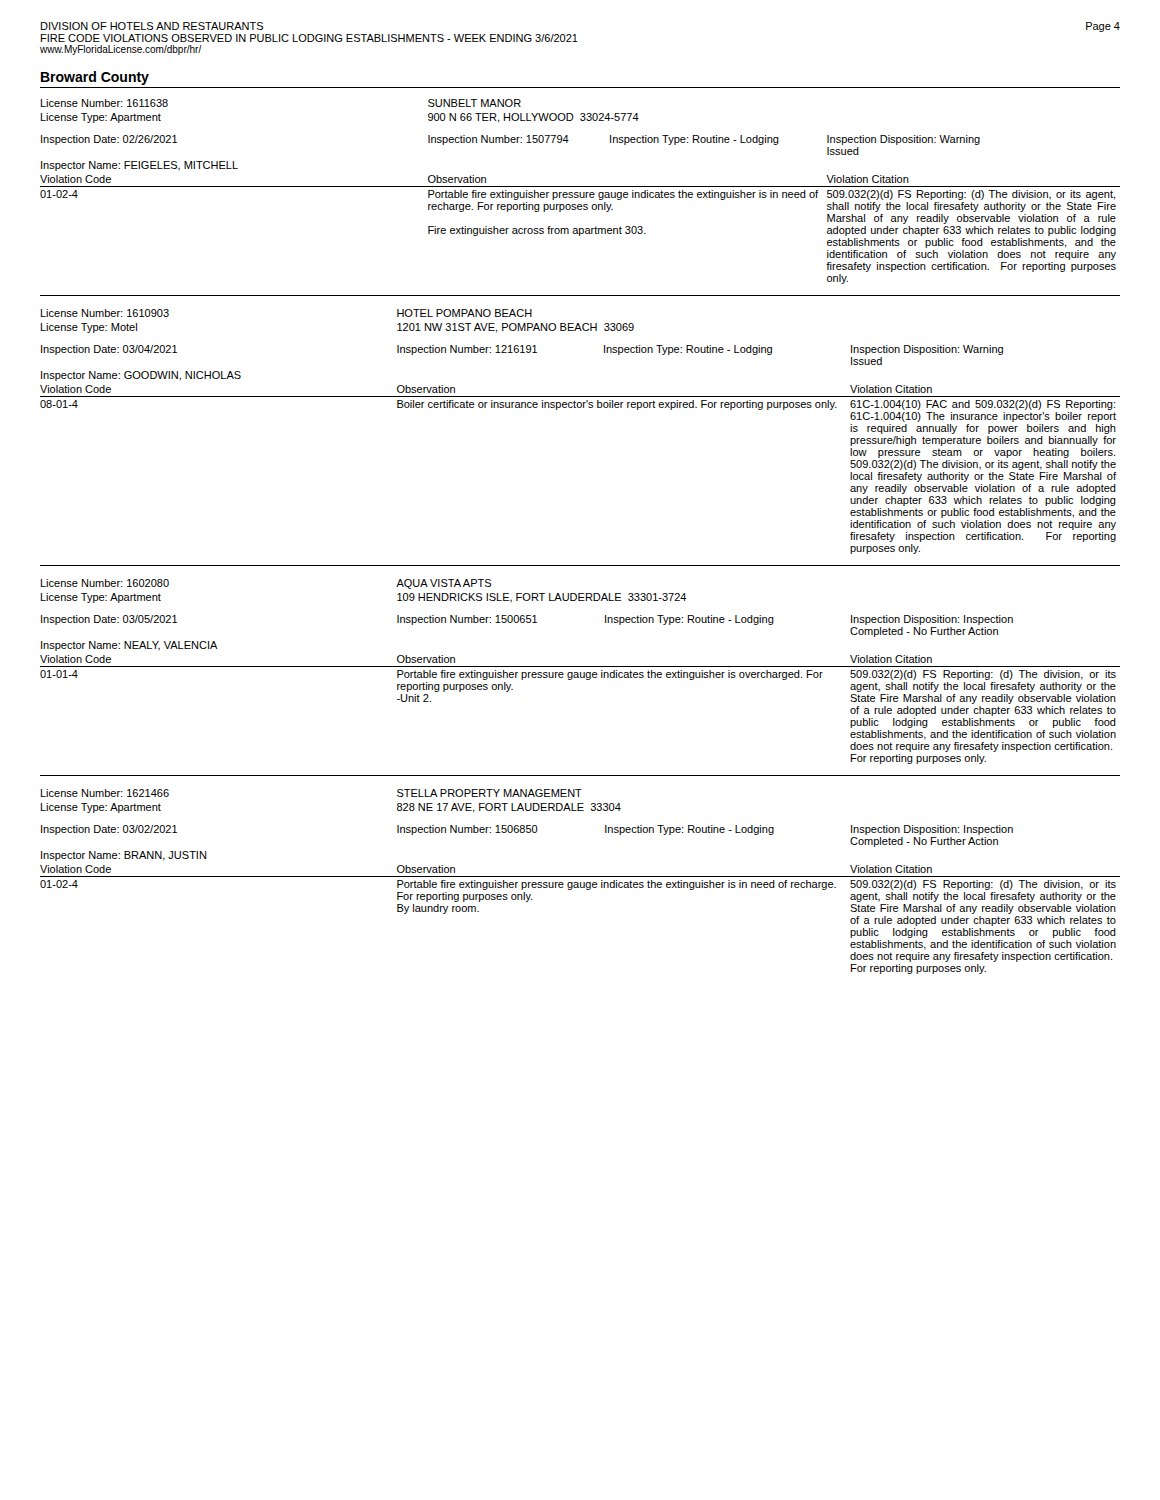Page 4
DIVISION OF HOTELS AND RESTAURANTS
FIRE CODE VIOLATIONS OBSERVED IN PUBLIC LODGING ESTABLISHMENTS - WEEK ENDING 3/6/2021
www.MyFloridaLicense.com/dbpr/hr/
Broward County
| License Number: 1611638 | SUNBELT MANOR |
| License Type: Apartment | 900 N 66 TER, HOLLYWOOD 33024-5774 |
| Inspection Date: 02/26/2021 | Inspection Number: 1507794 | Inspection Type: Routine - Lodging | Inspection Disposition: Warning Issued |
| Inspector Name: FEIGELES, MITCHELL |
| Violation Code | Observation | Violation Citation |
| 01-02-4 | Portable fire extinguisher pressure gauge indicates the extinguisher is in need of recharge. For reporting purposes only. Fire extinguisher across from apartment 303. | 509.032(2)(d) FS Reporting: (d) The division, or its agent, shall notify the local firesafety authority or the State Fire Marshal of any readily observable violation of a rule adopted under chapter 633 which relates to public lodging establishments or public food establishments, and the identification of such violation does not require any firesafety inspection certification. For reporting purposes only. |
| License Number: 1610903 | HOTEL POMPANO BEACH |
| License Type: Motel | 1201 NW 31ST AVE, POMPANO BEACH 33069 |
| Inspection Date: 03/04/2021 | Inspection Number: 1216191 | Inspection Type: Routine - Lodging | Inspection Disposition: Warning Issued |
| Inspector Name: GOODWIN, NICHOLAS |
| Violation Code | Observation | Violation Citation |
| 08-01-4 | Boiler certificate or insurance inspector's boiler report expired. For reporting purposes only. | 61C-1.004(10) FAC and 509.032(2)(d) FS Reporting: 61C-1.004(10) The insurance inpector's boiler report is required annually for power boilers and high pressure/high temperature boilers and biannually for low pressure steam or vapor heating boilers. 509.032(2)(d) The division, or its agent, shall notify the local firesafety authority or the State Fire Marshal of any readily observable violation of a rule adopted under chapter 633 which relates to public lodging establishments or public food establishments, and the identification of such violation does not require any firesafety inspection certification. For reporting purposes only. |
| License Number: 1602080 | AQUA VISTA APTS |
| License Type: Apartment | 109 HENDRICKS ISLE, FORT LAUDERDALE 33301-3724 |
| Inspection Date: 03/05/2021 | Inspection Number: 1500651 | Inspection Type: Routine - Lodging | Inspection Disposition: Inspection Completed - No Further Action |
| Inspector Name: NEALY, VALENCIA |
| Violation Code | Observation | Violation Citation |
| 01-01-4 | Portable fire extinguisher pressure gauge indicates the extinguisher is overcharged. For reporting purposes only. -Unit 2. | 509.032(2)(d) FS Reporting: (d) The division, or its agent, shall notify the local firesafety authority or the State Fire Marshal of any readily observable violation of a rule adopted under chapter 633 which relates to public lodging establishments or public food establishments, and the identification of such violation does not require any firesafety inspection certification. For reporting purposes only. |
| License Number: 1621466 | STELLA PROPERTY MANAGEMENT |
| License Type: Apartment | 828 NE 17 AVE, FORT LAUDERDALE 33304 |
| Inspection Date: 03/02/2021 | Inspection Number: 1506850 | Inspection Type: Routine - Lodging | Inspection Disposition: Inspection Completed - No Further Action |
| Inspector Name: BRANN, JUSTIN |
| Violation Code | Observation | Violation Citation |
| 01-02-4 | Portable fire extinguisher pressure gauge indicates the extinguisher is in need of recharge. For reporting purposes only. By laundry room. | 509.032(2)(d) FS Reporting: (d) The division, or its agent, shall notify the local firesafety authority or the State Fire Marshal of any readily observable violation of a rule adopted under chapter 633 which relates to public lodging establishments or public food establishments, and the identification of such violation does not require any firesafety inspection certification. For reporting purposes only. |